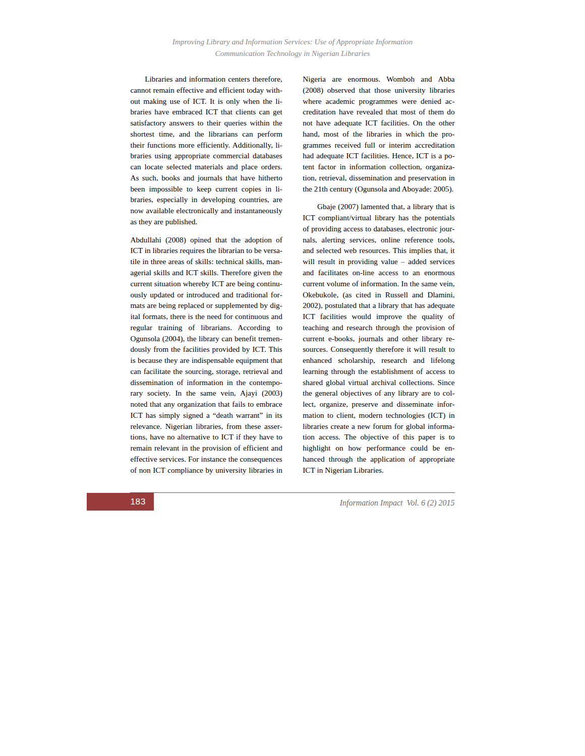Improving Library and Information Services: Use of Appropriate Information Communication Technology in Nigerian Libraries
Libraries and information centers therefore, cannot remain effective and efficient today without making use of ICT. It is only when the libraries have embraced ICT that clients can get satisfactory answers to their queries within the shortest time, and the librarians can perform their functions more efficiently. Additionally, libraries using appropriate commercial databases can locate selected materials and place orders. As such, books and journals that have hitherto been impossible to keep current copies in libraries, especially in developing countries, are now available electronically and instantaneously as they are published.
Abdullahi (2008) opined that the adoption of ICT in libraries requires the librarian to be versatile in three areas of skills: technical skills, managerial skills and ICT skills. Therefore given the current situation whereby ICT are being continuously updated or introduced and traditional formats are being replaced or supplemented by digital formats, there is the need for continuous and regular training of librarians. According to Ogunsola (2004), the library can benefit tremendously from the facilities provided by ICT. This is because they are indispensable equipment that can facilitate the sourcing, storage, retrieval and dissemination of information in the contemporary society. In the same vein, Ajayi (2003) noted that any organization that fails to embrace ICT has simply signed a “death warrant” in its relevance. Nigerian libraries, from these assertions, have no alternative to ICT if they have to remain relevant in the provision of efficient and effective services. For instance the consequences of non ICT compliance by university libraries in Nigeria are enormous. Womboh and Abba (2008) observed that those university libraries where academic programmes were denied accreditation have revealed that most of them do not have adequate ICT facilities. On the other hand, most of the libraries in which the programmes received full or interim accreditation had adequate ICT facilities. Hence, ICT is a potent factor in information collection, organization, retrieval, dissemination and preservation in the 21th century (Ogunsola and Aboyade: 2005).
Gbaje (2007) lamented that, a library that is ICT compliant/virtual library has the potentials of providing access to databases, electronic journals, alerting services, online reference tools, and selected web resources. This implies that, it will result in providing value – added services and facilitates on-line access to an enormous current volume of information. In the same vein, Okebukole, (as cited in Russell and Dlamini, 2002), postulated that a library that has adequate ICT facilities would improve the quality of teaching and research through the provision of current e-books, journals and other library resources. Consequently therefore it will result to enhanced scholarship, research and lifelong learning through the establishment of access to shared global virtual archival collections. Since the general objectives of any library are to collect, organize, preserve and disseminate information to client, modern technologies (ICT) in libraries create a new forum for global information access. The objective of this paper is to highlight on how performance could be enhanced through the application of appropriate ICT in Nigerian Libraries.
183
Information Impact Vol. 6 (2) 2015